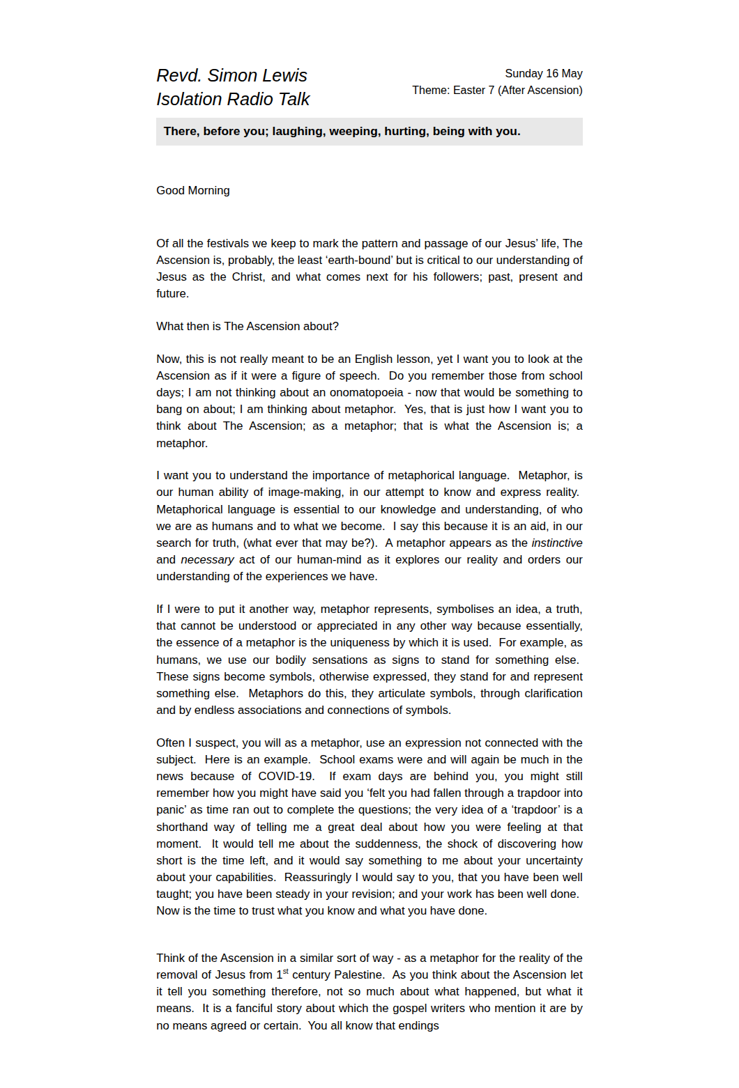Revd. Simon Lewis
Isolation Radio Talk
Sunday 16 May
Theme: Easter 7 (After Ascension)
There, before you; laughing, weeping, hurting, being with you.
Good Morning
Of all the festivals we keep to mark the pattern and passage of our Jesus’ life, The Ascension is, probably, the least ‘earth-bound’ but is critical to our understanding of Jesus as the Christ, and what comes next for his followers; past, present and future.
What then is The Ascension about?
Now, this is not really meant to be an English lesson, yet I want you to look at the Ascension as if it were a figure of speech. Do you remember those from school days; I am not thinking about an onomatopoeia - now that would be something to bang on about; I am thinking about metaphor. Yes, that is just how I want you to think about The Ascension; as a metaphor; that is what the Ascension is; a metaphor.
I want you to understand the importance of metaphorical language. Metaphor, is our human ability of image-making, in our attempt to know and express reality. Metaphorical language is essential to our knowledge and understanding, of who we are as humans and to what we become. I say this because it is an aid, in our search for truth, (what ever that may be?). A metaphor appears as the instinctive and necessary act of our human-mind as it explores our reality and orders our understanding of the experiences we have.
If I were to put it another way, metaphor represents, symbolises an idea, a truth, that cannot be understood or appreciated in any other way because essentially, the essence of a metaphor is the uniqueness by which it is used. For example, as humans, we use our bodily sensations as signs to stand for something else. These signs become symbols, otherwise expressed, they stand for and represent something else. Metaphors do this, they articulate symbols, through clarification and by endless associations and connections of symbols.
Often I suspect, you will as a metaphor, use an expression not connected with the subject. Here is an example. School exams were and will again be much in the news because of COVID-19. If exam days are behind you, you might still remember how you might have said you ‘felt you had fallen through a trapdoor into panic’ as time ran out to complete the questions; the very idea of a ‘trapdoor’ is a shorthand way of telling me a great deal about how you were feeling at that moment. It would tell me about the suddenness, the shock of discovering how short is the time left, and it would say something to me about your uncertainty about your capabilities. Reassuringly I would say to you, that you have been well taught; you have been steady in your revision; and your work has been well done. Now is the time to trust what you know and what you have done.
Think of the Ascension in a similar sort of way - as a metaphor for the reality of the removal of Jesus from 1st century Palestine. As you think about the Ascension let it tell you something therefore, not so much about what happened, but what it means. It is a fanciful story about which the gospel writers who mention it are by no means agreed or certain. You all know that endings